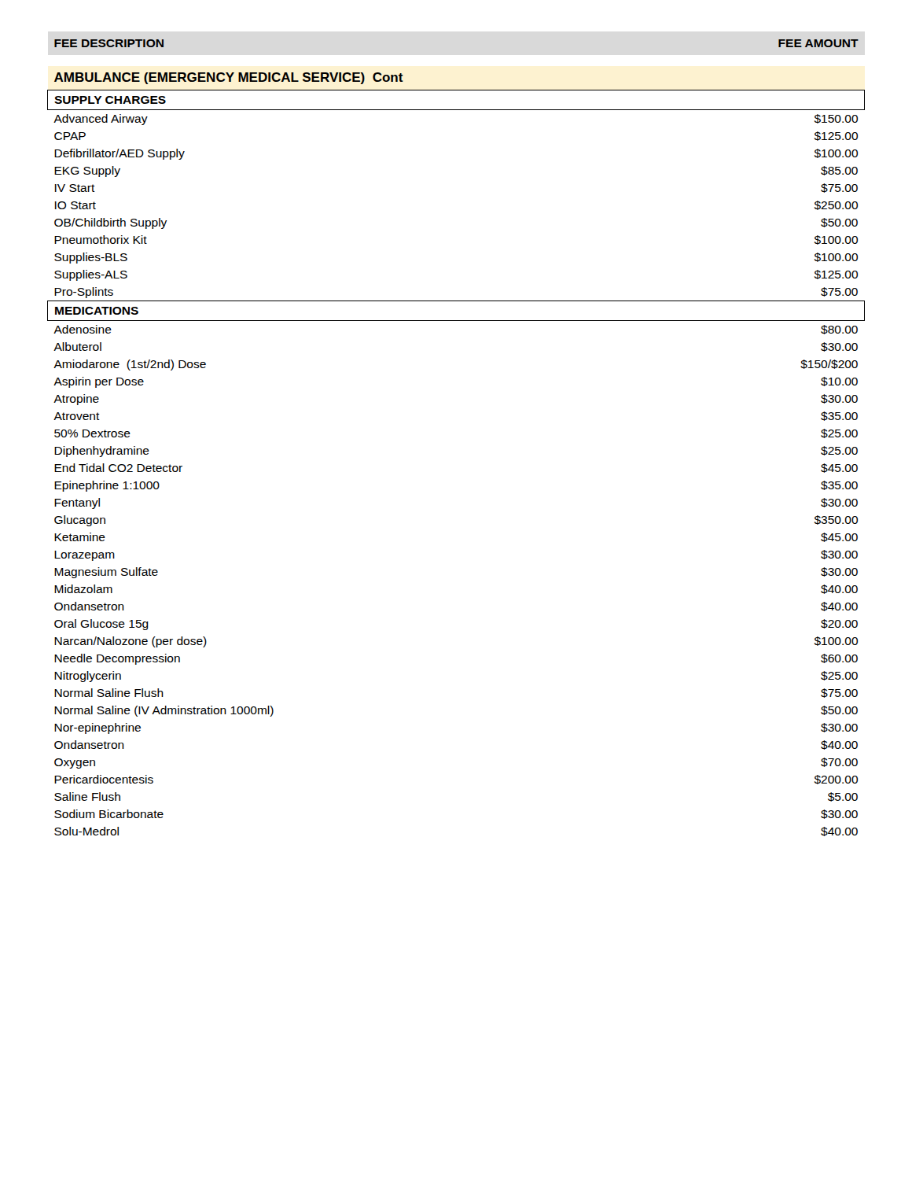| FEE DESCRIPTION | FEE AMOUNT |
| AMBULANCE (EMERGENCY MEDICAL SERVICE) Cont |
| SUPPLY CHARGES |
| Advanced Airway | $150.00 |
| CPAP | $125.00 |
| Defibrillator/AED Supply | $100.00 |
| EKG Supply | $85.00 |
| IV Start | $75.00 |
| IO Start | $250.00 |
| OB/Childbirth Supply | $50.00 |
| Pneumothorix Kit | $100.00 |
| Supplies-BLS | $100.00 |
| Supplies-ALS | $125.00 |
| Pro-Splints | $75.00 |
| MEDICATIONS |
| Adenosine | $80.00 |
| Albuterol | $30.00 |
| Amiodarone (1st/2nd) Dose | $150/$200 |
| Aspirin per Dose | $10.00 |
| Atropine | $30.00 |
| Atrovent | $35.00 |
| 50% Dextrose | $25.00 |
| Diphenhydramine | $25.00 |
| End Tidal CO2 Detector | $45.00 |
| Epinephrine 1:1000 | $35.00 |
| Fentanyl | $30.00 |
| Glucagon | $350.00 |
| Ketamine | $45.00 |
| Lorazepam | $30.00 |
| Magnesium Sulfate | $30.00 |
| Midazolam | $40.00 |
| Ondansetron | $40.00 |
| Oral Glucose 15g | $20.00 |
| Narcan/Nalozone (per dose) | $100.00 |
| Needle Decompression | $60.00 |
| Nitroglycerin | $25.00 |
| Normal Saline Flush | $75.00 |
| Normal Saline (IV Adminstration 1000ml) | $50.00 |
| Nor-epinephrine | $30.00 |
| Ondansetron | $40.00 |
| Oxygen | $70.00 |
| Pericardiocentesis | $200.00 |
| Saline Flush | $5.00 |
| Sodium Bicarbonate | $30.00 |
| Solu-Medrol | $40.00 |